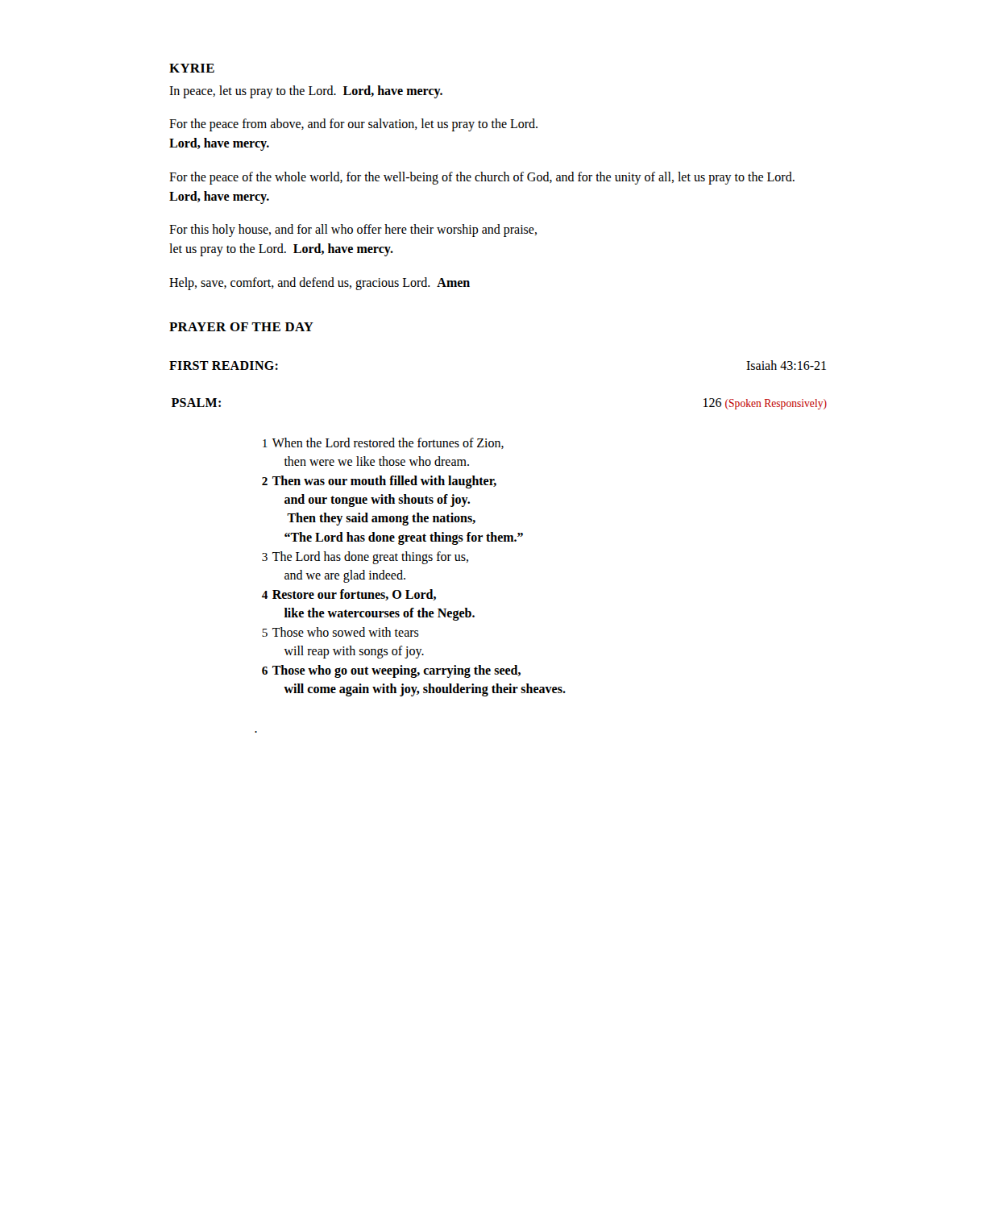KYRIE
In peace, let us pray to the Lord. Lord, have mercy.
For the peace from above, and for our salvation, let us pray to the Lord.
Lord, have mercy.
For the peace of the whole world, for the well-being of the church of God, and for the unity of all, let us pray to the Lord. Lord, have mercy.
For this holy house, and for all who offer here their worship and praise,
let us pray to the Lord. Lord, have mercy.
Help, save, comfort, and defend us, gracious Lord. Amen
PRAYER OF THE DAY
FIRST READING: Isaiah 43:16-21
PSALM: 126 (Spoken Responsively)
1 When the Lord restored the fortunes of Zion, then were we like those who dream.
2 Then was our mouth filled with laughter, and our tongue with shouts of joy. Then they said among the nations, “The Lord has done great things for them.”
3 The Lord has done great things for us, and we are glad indeed.
4 Restore our fortunes, O Lord, like the watercourses of the Negeb.
5 Those who sowed with tears will reap with songs of joy.
6 Those who go out weeping, carrying the seed, will come again with joy, shouldering their sheaves.
.